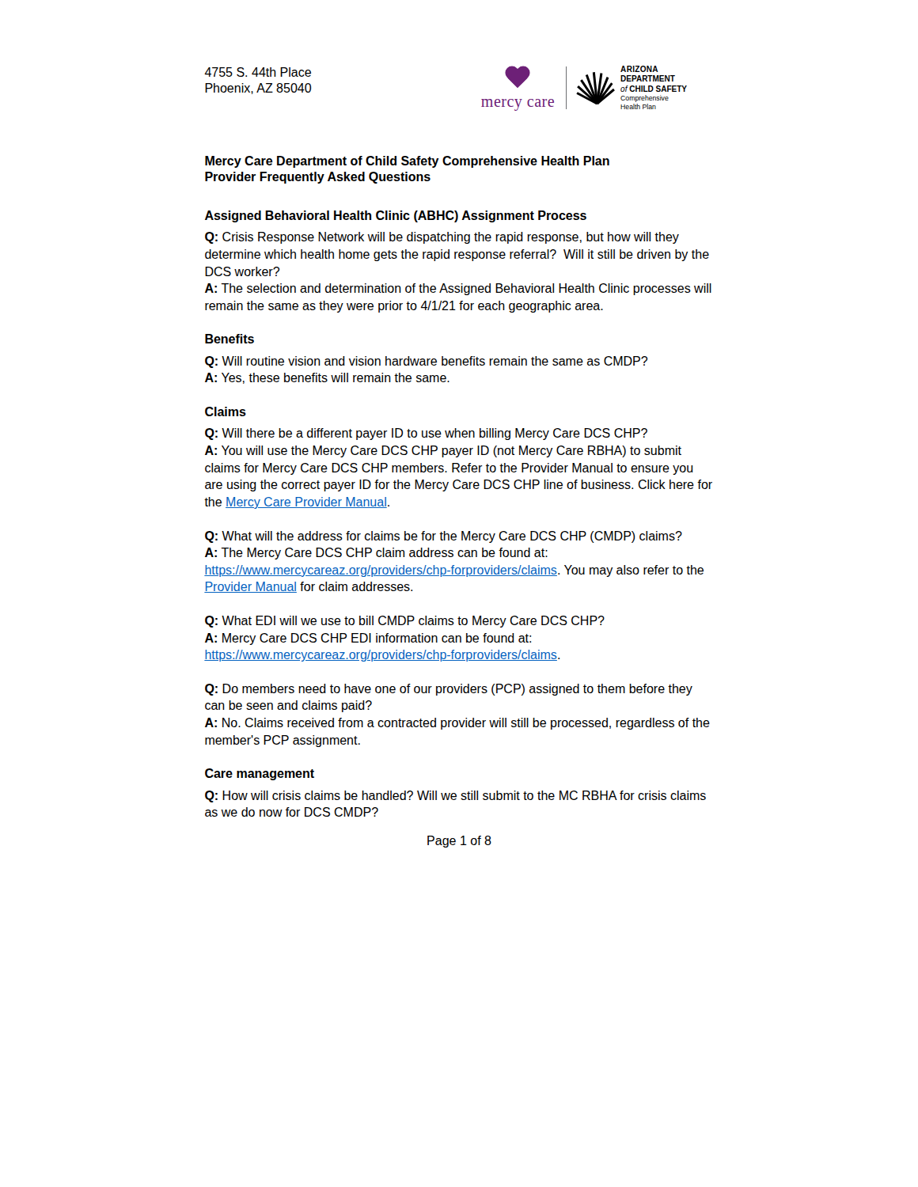4755 S. 44th Place
Phoenix, AZ 85040
mercy care
ARIZONA
DEPARTMENT
of CHILD SAFETY
Comprehensive
Health Plan
Mercy Care Department of Child Safety Comprehensive Health Plan
Provider Frequently Asked Questions
Assigned Behavioral Health Clinic (ABHC) Assignment Process
Q: Crisis Response Network will be dispatching the rapid response, but how will they determine which health home gets the rapid response referral? Will it still be driven by the DCS worker?
A: The selection and determination of the Assigned Behavioral Health Clinic processes will remain the same as they were prior to 4/1/21 for each geographic area.
Benefits
Q: Will routine vision and vision hardware benefits remain the same as CMDP?
A: Yes, these benefits will remain the same.
Claims
Q: Will there be a different payer ID to use when billing Mercy Care DCS CHP?
A: You will use the Mercy Care DCS CHP payer ID (not Mercy Care RBHA) to submit claims for Mercy Care DCS CHP members. Refer to the Provider Manual to ensure you are using the correct payer ID for the Mercy Care DCS CHP line of business. Click here for the Mercy Care Provider Manual.
Q: What will the address for claims be for the Mercy Care DCS CHP (CMDP) claims?
A: The Mercy Care DCS CHP claim address can be found at:
https://www.mercycareaz.org/providers/chp-forproviders/claims. You may also refer to the Provider Manual for claim addresses.
Q: What EDI will we use to bill CMDP claims to Mercy Care DCS CHP?
A: Mercy Care DCS CHP EDI information can be found at:
https://www.mercycareaz.org/providers/chp-forproviders/claims.
Q: Do members need to have one of our providers (PCP) assigned to them before they can be seen and claims paid?
A: No. Claims received from a contracted provider will still be processed, regardless of the member's PCP assignment.
Care management
Q: How will crisis claims be handled? Will we still submit to the MC RBHA for crisis claims as we do now for DCS CMDP?
Page 1 of 8